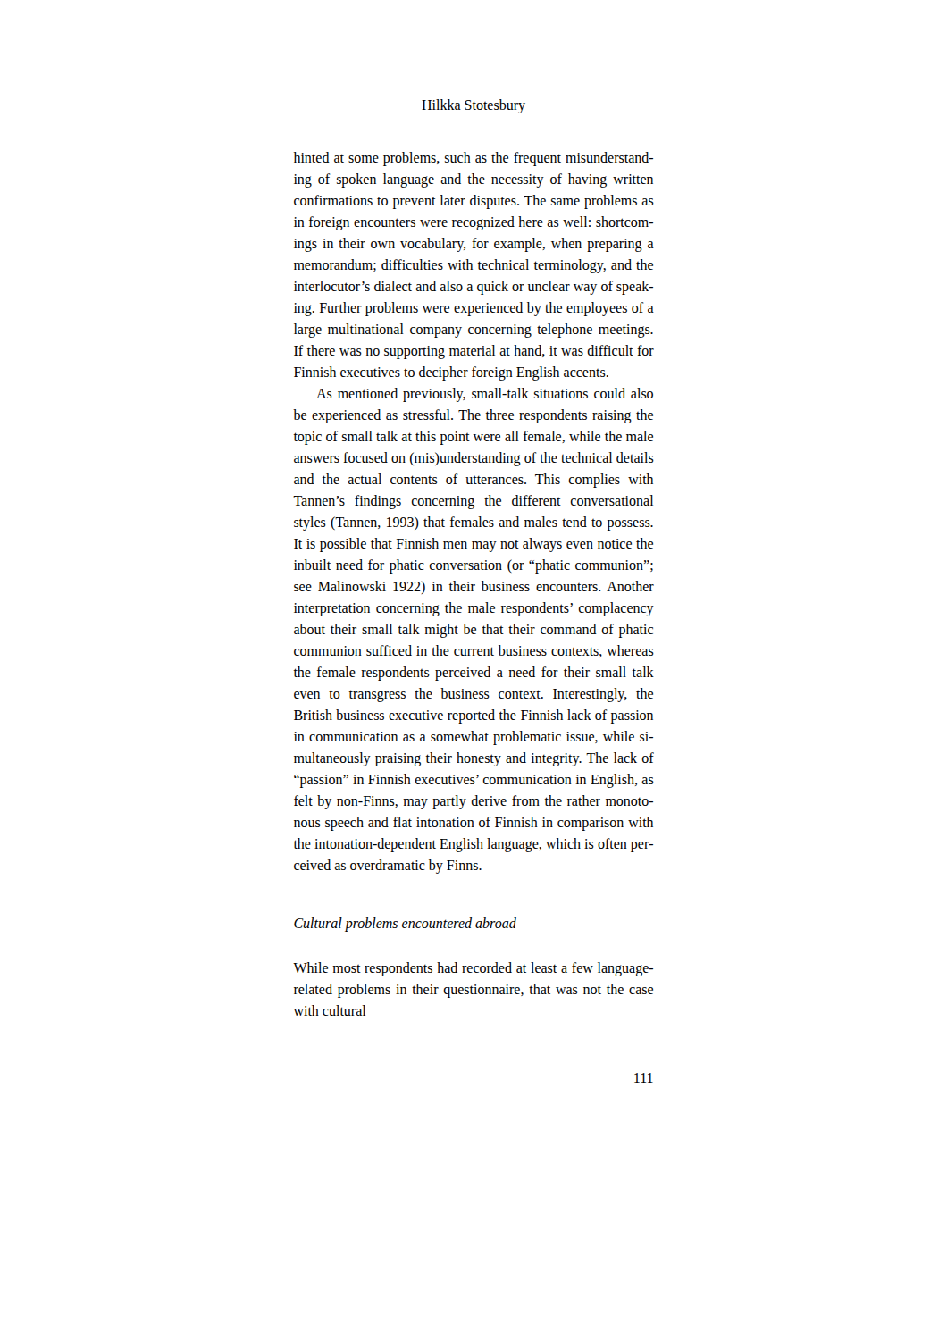Hilkka Stotesbury
hinted at some problems, such as the frequent misunderstanding of spoken language and the necessity of having written confirmations to prevent later disputes. The same problems as in foreign encounters were recognized here as well: shortcomings in their own vocabulary, for example, when preparing a memorandum; difficulties with technical terminology, and the interlocutor’s dialect and also a quick or unclear way of speaking. Further problems were experienced by the employees of a large multinational company concerning telephone meetings. If there was no supporting material at hand, it was difficult for Finnish executives to decipher foreign English accents.
As mentioned previously, small-talk situations could also be experienced as stressful. The three respondents raising the topic of small talk at this point were all female, while the male answers focused on (mis)understanding of the technical details and the actual contents of utterances. This complies with Tannen’s findings concerning the different conversational styles (Tannen, 1993) that females and males tend to possess. It is possible that Finnish men may not always even notice the inbuilt need for phatic conversation (or “phatic communion”; see Malinowski 1922) in their business encounters. Another interpretation concerning the male respondents’ complacency about their small talk might be that their command of phatic communion sufficed in the current business contexts, whereas the female respondents perceived a need for their small talk even to transgress the business context. Interestingly, the British business executive reported the Finnish lack of passion in communication as a somewhat problematic issue, while simultaneously praising their honesty and integrity. The lack of “passion” in Finnish executives’ communication in English, as felt by non-Finns, may partly derive from the rather monotonous speech and flat intonation of Finnish in comparison with the intonation-dependent English language, which is often perceived as overdramatic by Finns.
Cultural problems encountered abroad
While most respondents had recorded at least a few language-related problems in their questionnaire, that was not the case with cultural
111